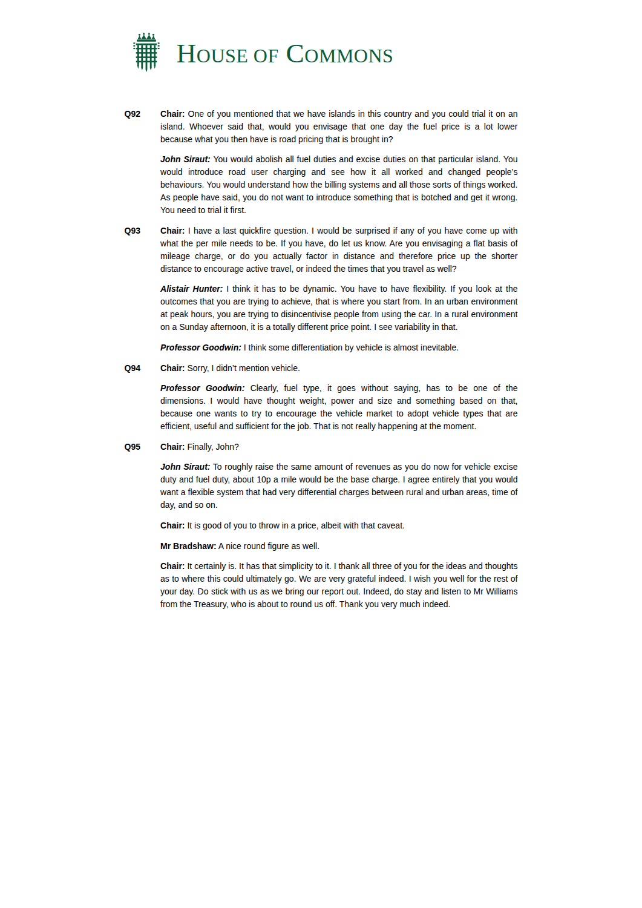HOUSE OF COMMONS
| Q92 | Chair: One of you mentioned that we have islands in this country and you could trial it on an island. Whoever said that, would you envisage that one day the fuel price is a lot lower because what you then have is road pricing that is brought in? John Siraut: You would abolish all fuel duties and excise duties on that particular island. You would introduce road user charging and see how it all worked and changed people’s behaviours. You would understand how the billing systems and all those sorts of things worked. As people have said, you do not want to introduce something that is botched and get it wrong. You need to trial it first. |
| Q93 | Chair: I have a last quickfire question. I would be surprised if any of you have come up with what the per mile needs to be. If you have, do let us know. Are you envisaging a flat basis of mileage charge, or do you actually factor in distance and therefore price up the shorter distance to encourage active travel, or indeed the times that you travel as well? Alistair Hunter: I think it has to be dynamic. You have to have flexibility. If you look at the outcomes that you are trying to achieve, that is where you start from. In an urban environment at peak hours, you are trying to disincentivise people from using the car. In a rural environment on a Sunday afternoon, it is a totally different price point. I see variability in that. Professor Goodwin: I think some differentiation by vehicle is almost inevitable. |
| Q94 | Chair: Sorry, I didn’t mention vehicle. Professor Goodwin: Clearly, fuel type, it goes without saying, has to be one of the dimensions. I would have thought weight, power and size and something based on that, because one wants to try to encourage the vehicle market to adopt vehicle types that are efficient, useful and sufficient for the job. That is not really happening at the moment. |
| Q95 | Chair: Finally, John? John Siraut: To roughly raise the same amount of revenues as you do now for vehicle excise duty and fuel duty, about 10p a mile would be the base charge. I agree entirely that you would want a flexible system that had very differential charges between rural and urban areas, time of day, and so on. Chair: It is good of you to throw in a price, albeit with that caveat. Mr Bradshaw: A nice round figure as well. Chair: It certainly is. It has that simplicity to it. I thank all three of you for the ideas and thoughts as to where this could ultimately go. We are very grateful indeed. I wish you well for the rest of your day. Do stick with us as we bring our report out. Indeed, do stay and listen to Mr Williams from the Treasury, who is about to round us off. Thank you very much indeed. |